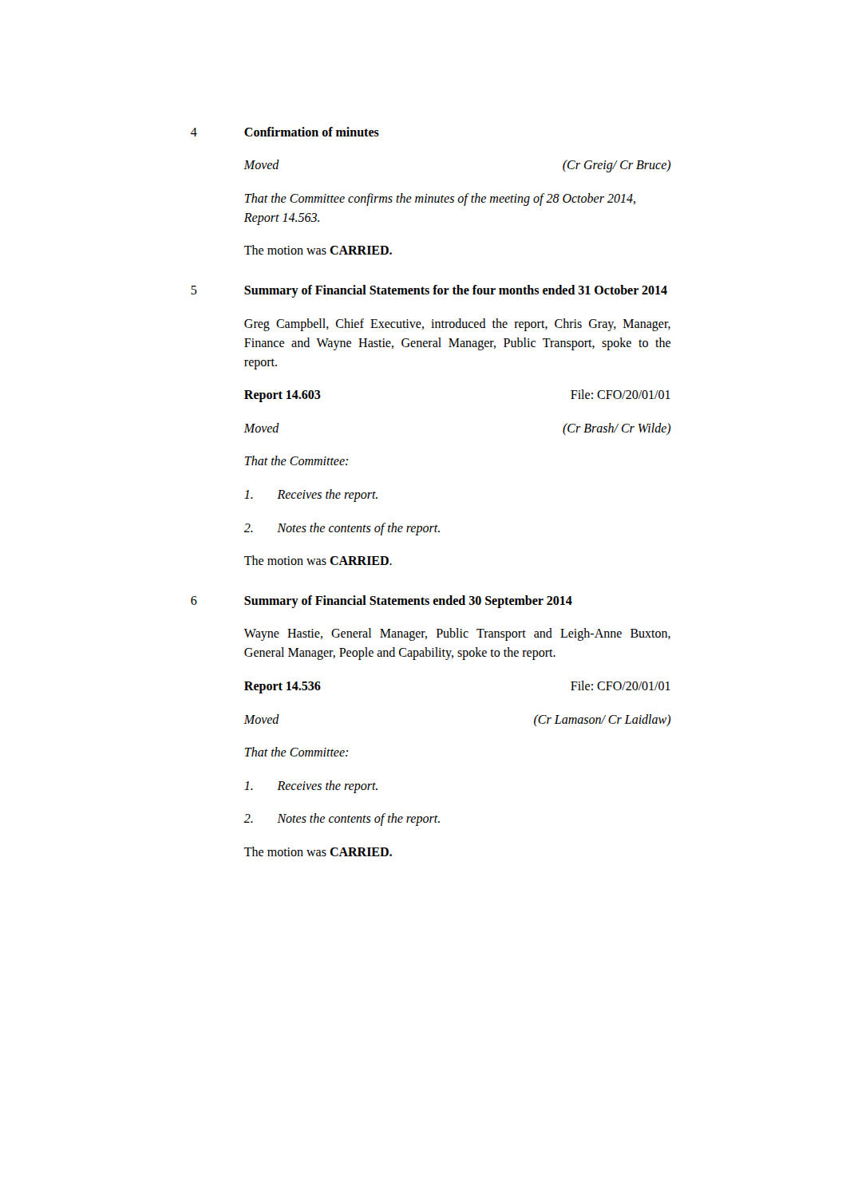4 Confirmation of minutes
Moved (Cr Greig/ Cr Bruce)
That the Committee confirms the minutes of the meeting of 28 October 2014, Report 14.563.
The motion was CARRIED.
5 Summary of Financial Statements for the four months ended 31 October 2014
Greg Campbell, Chief Executive, introduced the report, Chris Gray, Manager, Finance and Wayne Hastie, General Manager, Public Transport, spoke to the report.
Report 14.603 File: CFO/20/01/01
Moved (Cr Brash/ Cr Wilde)
That the Committee:
Receives the report.
Notes the contents of the report.
The motion was CARRIED.
6 Summary of Financial Statements ended 30 September 2014
Wayne Hastie, General Manager, Public Transport and Leigh-Anne Buxton, General Manager, People and Capability, spoke to the report.
Report 14.536 File: CFO/20/01/01
Moved (Cr Lamason/ Cr Laidlaw)
That the Committee:
Receives the report.
Notes the contents of the report.
The motion was CARRIED.